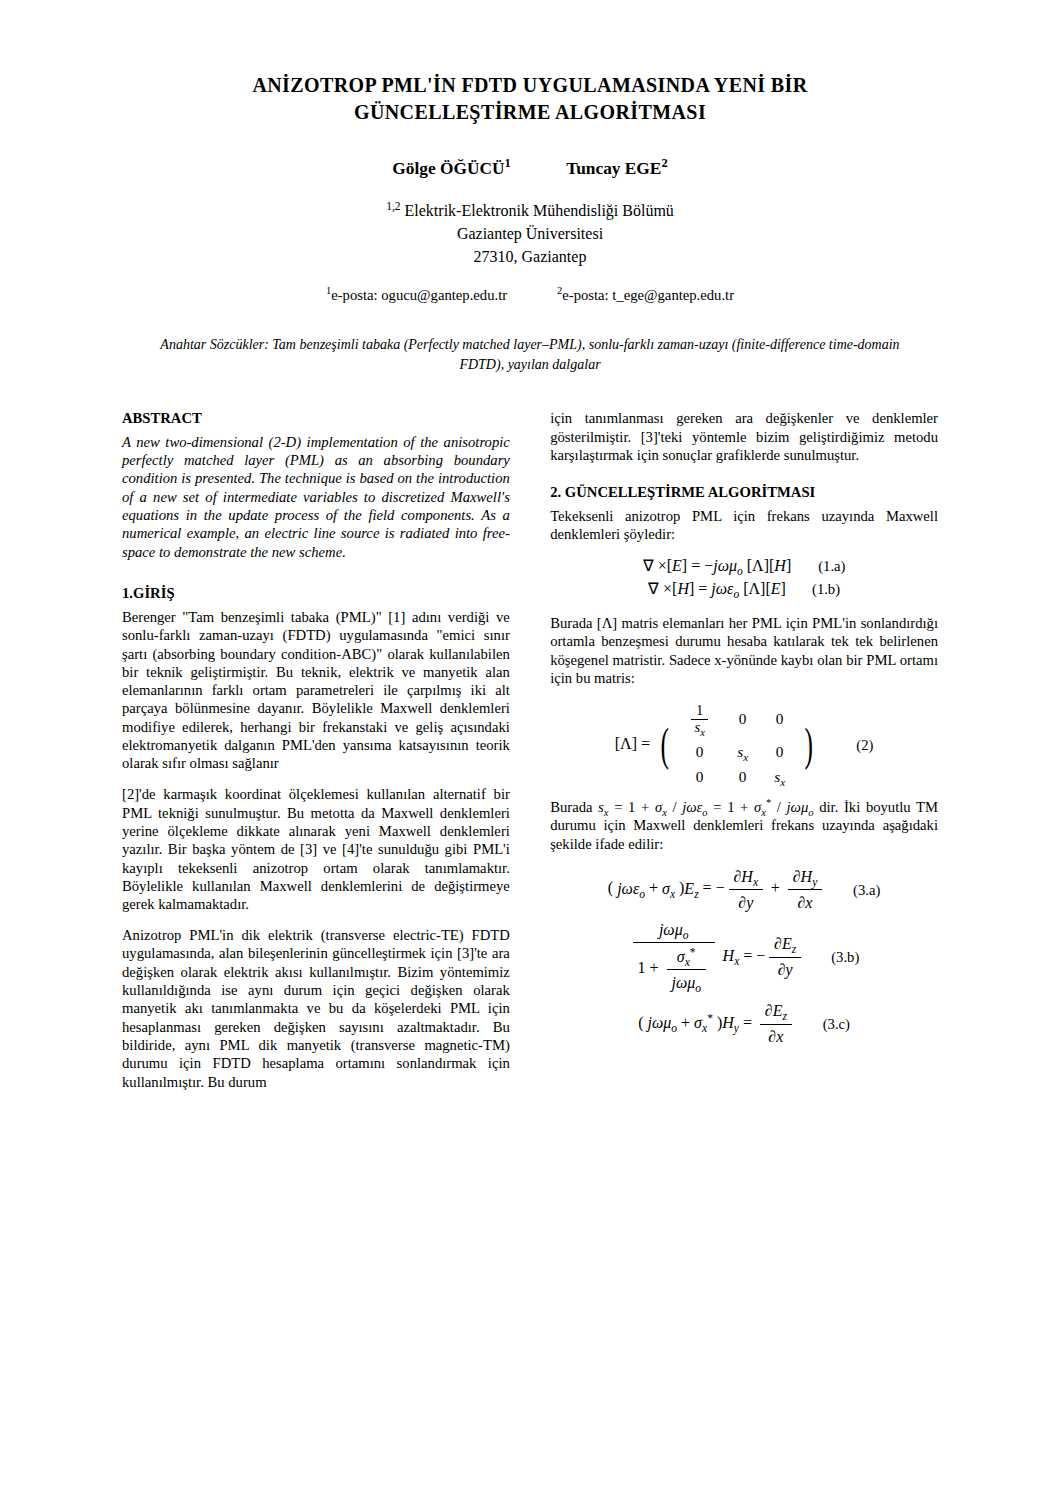ANİZOTROP PML'İN FDTD UYGULAMASINDA YENİ BİR
GÜNCELLEŞTİRME ALGORİTMASI
Gölge ÖĞÜCÜ1 Tuncay EGE2
1,2 Elektrik-Elektronik Mühendisliği Bölümü
Gaziantep Üniversitesi
27310, Gaziantep
1e-posta: ogucu@gantep.edu.tr2e-posta: t_ege@gantep.edu.tr
Anahtar Sözcükler: Tam benzeşimli tabaka (Perfectly matched layer–PML), sonlu-farklı zaman-uzayı (finite-difference time-domain FDTD), yayılan dalgalar
ABSTRACT
A new two-dimensional (2-D) implementation of the anisotropic perfectly matched layer (PML) as an absorbing boundary condition is presented. The technique is based on the introduction of a new set of intermediate variables to discretized Maxwell's equations in the update process of the field components. As a numerical example, an electric line source is radiated into free-space to demonstrate the new scheme.
1.GİRİŞ
Berenger "Tam benzeşimli tabaka (PML)" [1] adını verdiği ve sonlu-farklı zaman-uzayı (FDTD) uygulamasında "emici sınır şartı (absorbing boundary condition-ABC)" olarak kullanılabilen bir teknik geliştirmiştir. Bu teknik, elektrik ve manyetik alan elemanlarının farklı ortam parametreleri ile çarpılmış iki alt parçaya bölünmesine dayanır. Böylelikle Maxwell denklemleri modifiye edilerek, herhangi bir frekanstaki ve geliş açısındaki elektromanyetik dalganın PML'den yansıma katsayısının teorik olarak sıfır olması sağlanır
[2]'de karmaşık koordinat ölçeklemesi kullanılan alternatif bir PML tekniği sunulmuştur. Bu metotta da Maxwell denklemleri yerine ölçekleme dikkate alınarak yeni Maxwell denklemleri yazılır. Bir başka yöntem de [3] ve [4]'te sunulduğu gibi PML'i kayıplı tekeksenli anizotrop ortam olarak tanımlamaktır. Böylelikle kullanılan Maxwell denklemlerini de değiştirmeye gerek kalmamaktadır.
Anizotrop PML'in dik elektrik (transverse electric-TE) FDTD uygulamasında, alan bileşenlerinin güncelleştirmek için [3]'te ara değişken olarak elektrik akısı kullanılmıştır. Bizim yöntemimiz kullanıldığında ise aynı durum için geçici değişken olarak manyetik akı tanımlanmakta ve bu da köşelerdeki PML için hesaplanması gereken değişken sayısını azaltmaktadır. Bu bildiride, aynı PML dik manyetik (transverse magnetic-TM) durumu için FDTD hesaplama ortamını sonlandırmak için kullanılmıştır. Bu durum
için tanımlanması gereken ara değişkenler ve denklemler gösterilmiştir. [3]'teki yöntemle bizim geliştirdiğimiz metodu karşılaştırmak için sonuçlar grafiklerde sunulmuştur.
2. GÜNCELLEŞTİRME ALGORİTMASI
Tekeksenli anizotrop PML için frekans uzayında Maxwell denklemleri şöyledir:
∇ ×[E] = −jωμo [Λ][H] (1.a)
∇ ×[H] = jωεo [Λ][E] (1.b)
Burada [Λ] matris elemanları her PML için PML'in sonlandırdığı ortamla benzeşmesi durumu hesaba katılarak tek tek belirlenen köşegenel matristir. Sadece x-yönünde kaybı olan bir PML ortamı için bu matris:
[Λ] = (
| 1 s x | 0 | 0 |
| 0 | s x | 0 |
| 0 | 0 | s x |
) (2)
Burada sx = 1 + σx / jωεo = 1 + σx* / jωμo dir. İki boyutlu TM durumu için Maxwell denklemleri frekans uzayında aşağıdaki şekilde ifade edilir:
( jωεo + σx )Ez = −∂Hx∂y + ∂Hy∂x (3.a)
jωμo 1 + σx*jωμo Hx = −∂Ez∂y (3.b)
( jωμo + σx* )Hy = ∂Ez∂x (3.c)